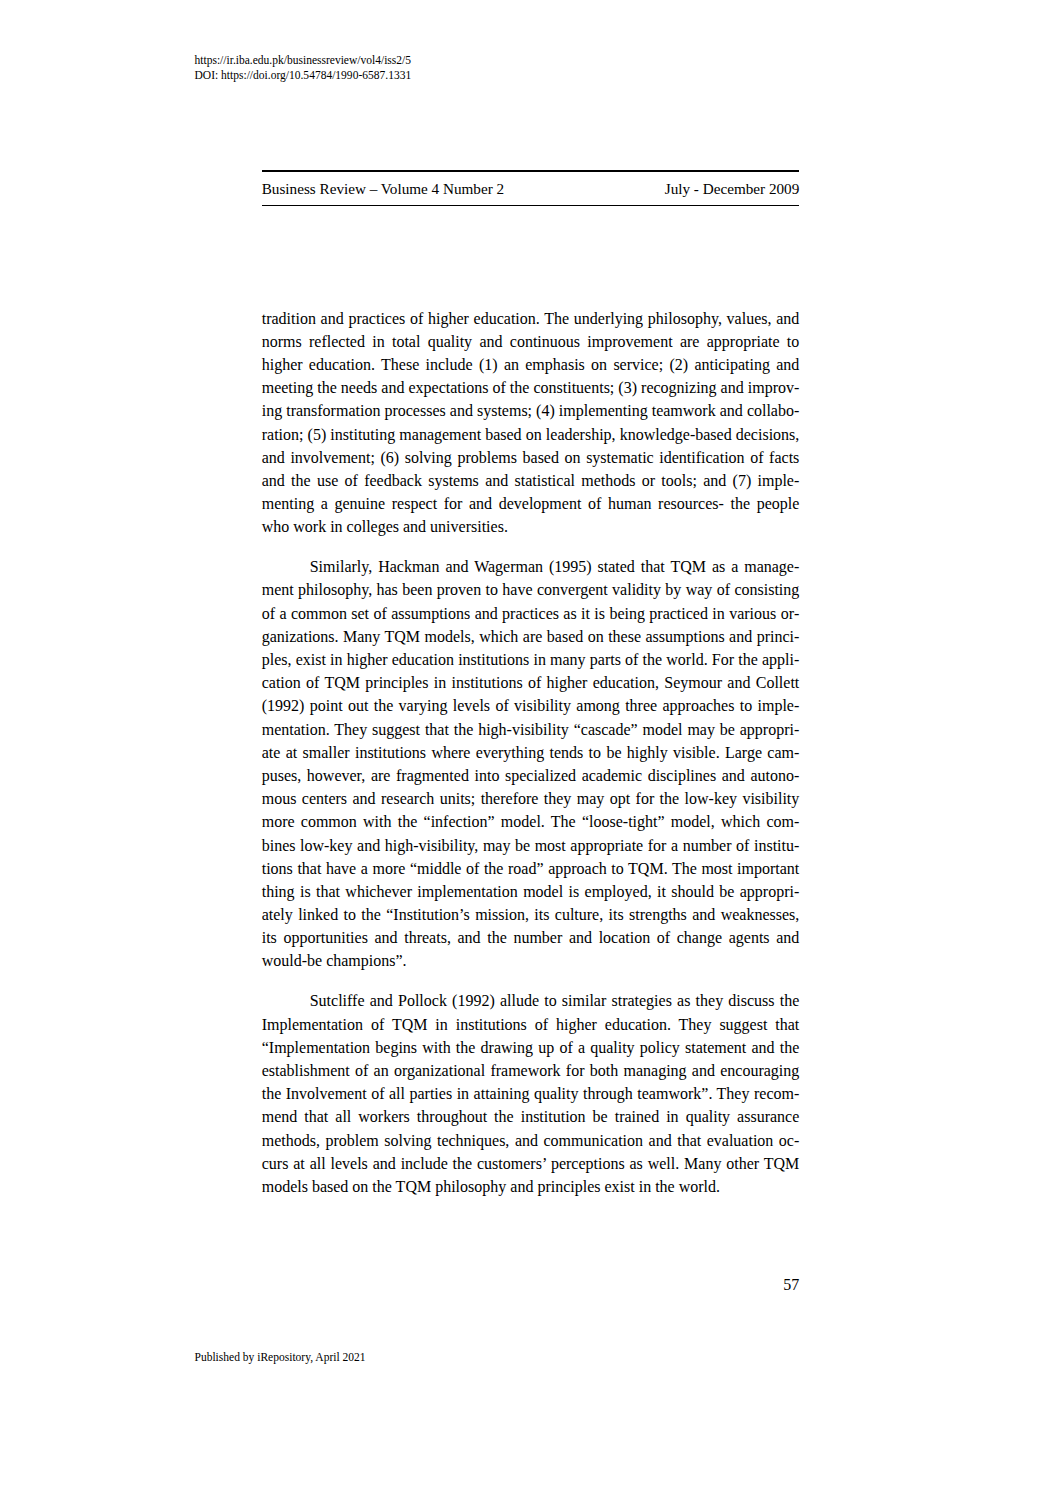https://ir.iba.edu.pk/businessreview/vol4/iss2/5
DOI: https://doi.org/10.54784/1990-6587.1331
Business Review – Volume 4 Number 2 July - December 2009
tradition and practices of higher education. The underlying philosophy, values, and norms reflected in total quality and continuous improvement are appropriate to higher education. These include (1) an emphasis on service; (2) anticipating and meeting the needs and expectations of the constituents; (3) recognizing and improving transformation processes and systems; (4) implementing teamwork and collaboration; (5) instituting management based on leadership, knowledge-based decisions, and involvement; (6) solving problems based on systematic identification of facts and the use of feedback systems and statistical methods or tools; and (7) implementing a genuine respect for and development of human resources- the people who work in colleges and universities.
Similarly, Hackman and Wagerman (1995) stated that TQM as a management philosophy, has been proven to have convergent validity by way of consisting of a common set of assumptions and practices as it is being practiced in various organizations. Many TQM models, which are based on these assumptions and principles, exist in higher education institutions in many parts of the world. For the application of TQM principles in institutions of higher education, Seymour and Collett (1992) point out the varying levels of visibility among three approaches to implementation. They suggest that the high-visibility “cascade” model may be appropriate at smaller institutions where everything tends to be highly visible. Large campuses, however, are fragmented into specialized academic disciplines and autonomous centers and research units; therefore they may opt for the low-key visibility more common with the “infection” model. The “loose-tight” model, which combines low-key and high-visibility, may be most appropriate for a number of institutions that have a more “middle of the road” approach to TQM. The most important thing is that whichever implementation model is employed, it should be appropriately linked to the “Institution’s mission, its culture, its strengths and weaknesses, its opportunities and threats, and the number and location of change agents and would-be champions”.
Sutcliffe and Pollock (1992) allude to similar strategies as they discuss the Implementation of TQM in institutions of higher education. They suggest that “Implementation begins with the drawing up of a quality policy statement and the establishment of an organizational framework for both managing and encouraging the Involvement of all parties in attaining quality through teamwork”. They recommend that all workers throughout the institution be trained in quality assurance methods, problem solving techniques, and communication and that evaluation occurs at all levels and include the customers’ perceptions as well. Many other TQM models based on the TQM philosophy and principles exist in the world.
57
Published by iRepository, April 2021